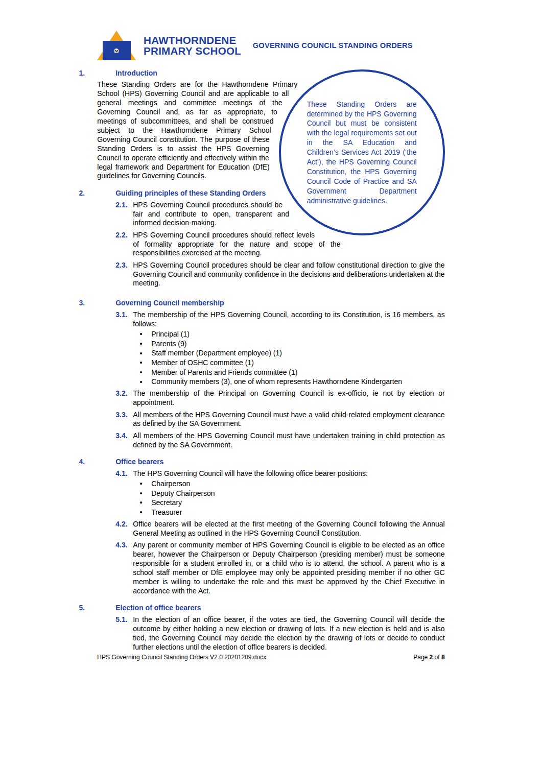🐼
HAWTHORNDENE PRIMARY SCHOOL
GOVERNING COUNCIL STANDING ORDERS
These Standing Orders are determined by the HPS Governing Council but must be consistent with the legal requirements set out in the SA Education and Children’s Services Act 2019 (‘the Act’), the HPS Governing Council Constitution, the HPS Governing Council Code of Practice and SA Government Department administrative guidelines.
1. Introduction
These Standing Orders are for the Hawthorndene Primary School (HPS) Governing Council and are applicable to all general meetings and committee meetings of the Governing Council and, as far as appropriate, to meetings of subcommittees, and shall be construed subject to the Hawthorndene Primary School Governing Council constitution. The purpose of these Standing Orders is to assist the HPS Governing Council to operate efficiently and effectively within the legal framework and Department for Education (DfE) guidelines for Governing Councils.
2. Guiding principles of these Standing Orders
2.1. HPS Governing Council procedures should be fair and contribute to open, transparent and informed decision-making.
2.2. HPS Governing Council procedures should reflect levels of formality appropriate for the nature and scope of the responsibilities exercised at the meeting.
2.3. HPS Governing Council procedures should be clear and follow constitutional direction to give the Governing Council and community confidence in the decisions and deliberations undertaken at the meeting.
3. Governing Council membership
3.1. The membership of the HPS Governing Council, according to its Constitution, is 16 members, as follows:
Principal (1)
Parents (9)
Staff member (Department employee) (1)
Member of OSHC committee (1)
Member of Parents and Friends committee (1)
Community members (3), one of whom represents Hawthorndene Kindergarten
3.2. The membership of the Principal on Governing Council is ex-officio, ie not by election or appointment.
3.3. All members of the HPS Governing Council must have a valid child-related employment clearance as defined by the SA Government.
3.4. All members of the HPS Governing Council must have undertaken training in child protection as defined by the SA Government.
4. Office bearers
4.1. The HPS Governing Council will have the following office bearer positions:
Chairperson
Deputy Chairperson
Secretary
Treasurer
4.2. Office bearers will be elected at the first meeting of the Governing Council following the Annual General Meeting as outlined in the HPS Governing Council Constitution.
4.3. Any parent or community member of HPS Governing Council is eligible to be elected as an office bearer, however the Chairperson or Deputy Chairperson (presiding member) must be someone responsible for a student enrolled in, or a child who is to attend, the school. A parent who is a school staff member or DfE employee may only be appointed presiding member if no other GC member is willing to undertake the role and this must be approved by the Chief Executive in accordance with the Act.
5. Election of office bearers
5.1. In the election of an office bearer, if the votes are tied, the Governing Council will decide the outcome by either holding a new election or drawing of lots. If a new election is held and is also tied, the Governing Council may decide the election by the drawing of lots or decide to conduct further elections until the election of office bearers is decided.
HPS Governing Council Standing Orders V2.0 20201209.docx
Page 2 of 8